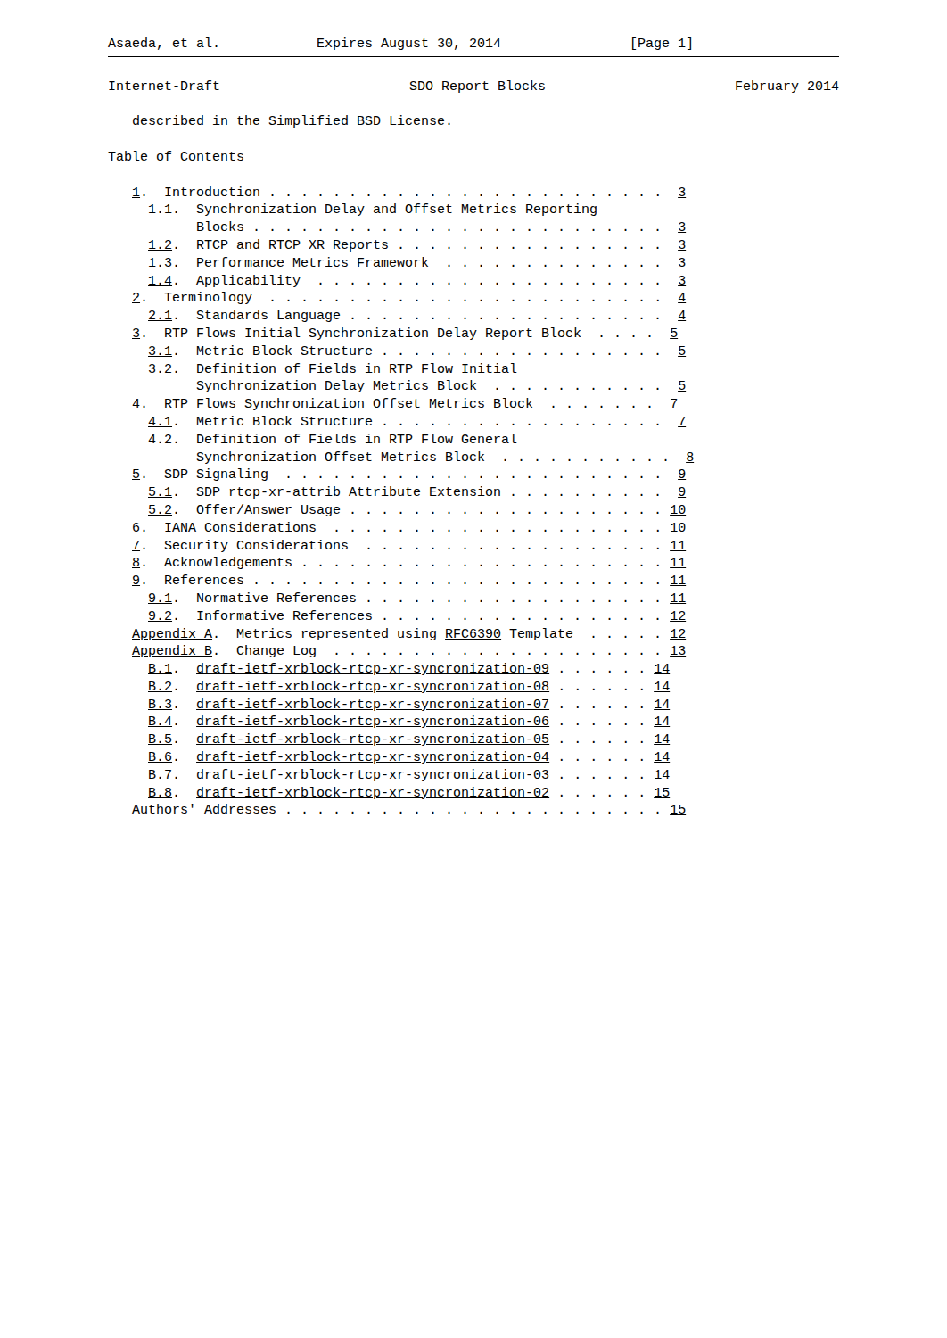Asaeda, et al.            Expires August 30, 2014                [Page 1]
Internet-Draft SDO Report Blocks February 2014
   described in the Simplified BSD License.
Table of Contents
   1.  Introduction . . . . . . . . . . . . . . . . . . . . . . . . .  3
     1.1.  Synchronization Delay and Offset Metrics Reporting
           Blocks . . . . . . . . . . . . . . . . . . . . . . . . . .  3
     1.2.  RTCP and RTCP XR Reports . . . . . . . . . . . . . . . . .  3
     1.3.  Performance Metrics Framework  . . . . . . . . . . . . . .  3
     1.4.  Applicability  . . . . . . . . . . . . . . . . . . . . . .  3
   2.  Terminology  . . . . . . . . . . . . . . . . . . . . . . . . .  4
     2.1.  Standards Language . . . . . . . . . . . . . . . . . . . .  4
   3.  RTP Flows Initial Synchronization Delay Report Block  . . . .  5
     3.1.  Metric Block Structure . . . . . . . . . . . . . . . . . .  5
     3.2.  Definition of Fields in RTP Flow Initial
           Synchronization Delay Metrics Block  . . . . . . . . . . .  5
   4.  RTP Flows Synchronization Offset Metrics Block  . . . . . . .  7
     4.1.  Metric Block Structure . . . . . . . . . . . . . . . . . .  7
     4.2.  Definition of Fields in RTP Flow General
           Synchronization Offset Metrics Block  . . . . . . . . . . .  8
   5.  SDP Signaling  . . . . . . . . . . . . . . . . . . . . . . . .  9
     5.1.  SDP rtcp-xr-attrib Attribute Extension . . . . . . . . . .  9
     5.2.  Offer/Answer Usage . . . . . . . . . . . . . . . . . . . . 10
   6.  IANA Considerations  . . . . . . . . . . . . . . . . . . . . . 10
   7.  Security Considerations  . . . . . . . . . . . . . . . . . . . 11
   8.  Acknowledgements . . . . . . . . . . . . . . . . . . . . . . . 11
   9.  References . . . . . . . . . . . . . . . . . . . . . . . . . . 11
     9.1.  Normative References . . . . . . . . . . . . . . . . . . . 11
     9.2.  Informative References . . . . . . . . . . . . . . . . . . 12
   Appendix A.  Metrics represented using RFC6390 Template  . . . . . 12
   Appendix B.  Change Log  . . . . . . . . . . . . . . . . . . . . . 13
     B.1.  draft-ietf-xrblock-rtcp-xr-syncronization-09 . . . . . . 14
     B.2.  draft-ietf-xrblock-rtcp-xr-syncronization-08 . . . . . . 14
     B.3.  draft-ietf-xrblock-rtcp-xr-syncronization-07 . . . . . . 14
     B.4.  draft-ietf-xrblock-rtcp-xr-syncronization-06 . . . . . . 14
     B.5.  draft-ietf-xrblock-rtcp-xr-syncronization-05 . . . . . . 14
     B.6.  draft-ietf-xrblock-rtcp-xr-syncronization-04 . . . . . . 14
     B.7.  draft-ietf-xrblock-rtcp-xr-syncronization-03 . . . . . . 14
     B.8.  draft-ietf-xrblock-rtcp-xr-syncronization-02 . . . . . . 15
   Authors' Addresses . . . . . . . . . . . . . . . . . . . . . . . . 15